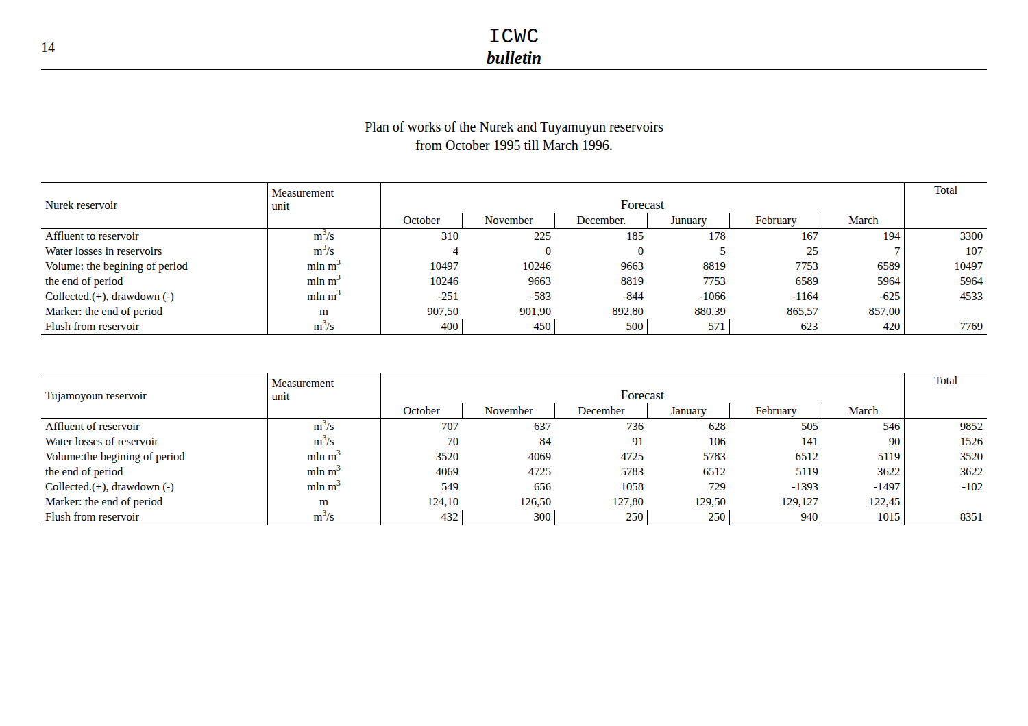14
ICWC
bulletin
Plan of works of the Nurek and Tuyamuyun reservoirs
from October 1995 till March 1996.
| Nurek reservoir | Measurement unit | Forecast | Total |
| | | October | November | December. | Junuary | February | March | |
| Affluent to reservoir | m 3 /s | 310 | 225 | 185 | 178 | 167 | 194 | 3300 |
| Water losses in reservoirs | m 3 /s | 4 | 0 | 0 | 5 | 25 | 7 | 107 |
| Volume: the begining of period | mln m 3 | 10497 | 10246 | 9663 | 8819 | 7753 | 6589 | 10497 |
| the end of period | mln m 3 | 10246 | 9663 | 8819 | 7753 | 6589 | 5964 | 5964 |
| Collected.(+), drawdown (-) | mln m 3 | -251 | -583 | -844 | -1066 | -1164 | -625 | 4533 |
| Marker: the end of period | m | 907,50 | 901,90 | 892,80 | 880,39 | 865,57 | 857,00 | |
| Flush from reservoir | m 3 /s | 400 | 450 | 500 | 571 | 623 | 420 | 7769 |
| Tujamoyoun reservoir | Measurement unit | Forecast | Total |
| | | October | November | December | January | February | March | |
| Affluent of reservoir | m 3 /s | 707 | 637 | 736 | 628 | 505 | 546 | 9852 |
| Water losses of reservoir | m 3 /s | 70 | 84 | 91 | 106 | 141 | 90 | 1526 |
| Volume:the begining of period | mln m 3 | 3520 | 4069 | 4725 | 5783 | 6512 | 5119 | 3520 |
| the end of period | mln m 3 | 4069 | 4725 | 5783 | 6512 | 5119 | 3622 | 3622 |
| Collected.(+), drawdown (-) | mln m 3 | 549 | 656 | 1058 | 729 | -1393 | -1497 | -102 |
| Marker: the end of period | m | 124,10 | 126,50 | 127,80 | 129,50 | 129,127 | 122,45 | |
| Flush from reservoir | m 3 /s | 432 | 300 | 250 | 250 | 940 | 1015 | 8351 |